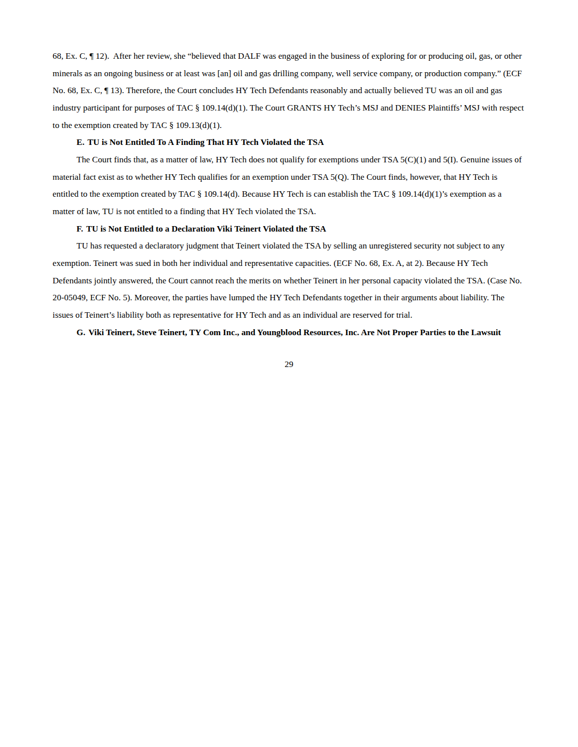68, Ex. C, ¶ 12). After her review, she “believed that DALF was engaged in the business of exploring for or producing oil, gas, or other minerals as an ongoing business or at least was [an] oil and gas drilling company, well service company, or production company.” (ECF No. 68, Ex. C, ¶ 13). Therefore, the Court concludes HY Tech Defendants reasonably and actually believed TU was an oil and gas industry participant for purposes of TAC § 109.14(d)(1). The Court GRANTS HY Tech’s MSJ and DENIES Plaintiffs’ MSJ with respect to the exemption created by TAC § 109.13(d)(1).
E. TU is Not Entitled To A Finding That HY Tech Violated the TSA
The Court finds that, as a matter of law, HY Tech does not qualify for exemptions under TSA 5(C)(1) and 5(I). Genuine issues of material fact exist as to whether HY Tech qualifies for an exemption under TSA 5(Q). The Court finds, however, that HY Tech is entitled to the exemption created by TAC § 109.14(d). Because HY Tech is can establish the TAC § 109.14(d)(1)’s exemption as a matter of law, TU is not entitled to a finding that HY Tech violated the TSA.
F. TU is Not Entitled to a Declaration Viki Teinert Violated the TSA
TU has requested a declaratory judgment that Teinert violated the TSA by selling an unregistered security not subject to any exemption. Teinert was sued in both her individual and representative capacities. (ECF No. 68, Ex. A, at 2). Because HY Tech Defendants jointly answered, the Court cannot reach the merits on whether Teinert in her personal capacity violated the TSA. (Case No. 20-05049, ECF No. 5). Moreover, the parties have lumped the HY Tech Defendants together in their arguments about liability. The issues of Teinert’s liability both as representative for HY Tech and as an individual are reserved for trial.
G. Viki Teinert, Steve Teinert, TY Com Inc., and Youngblood Resources, Inc. Are Not Proper Parties to the Lawsuit
29